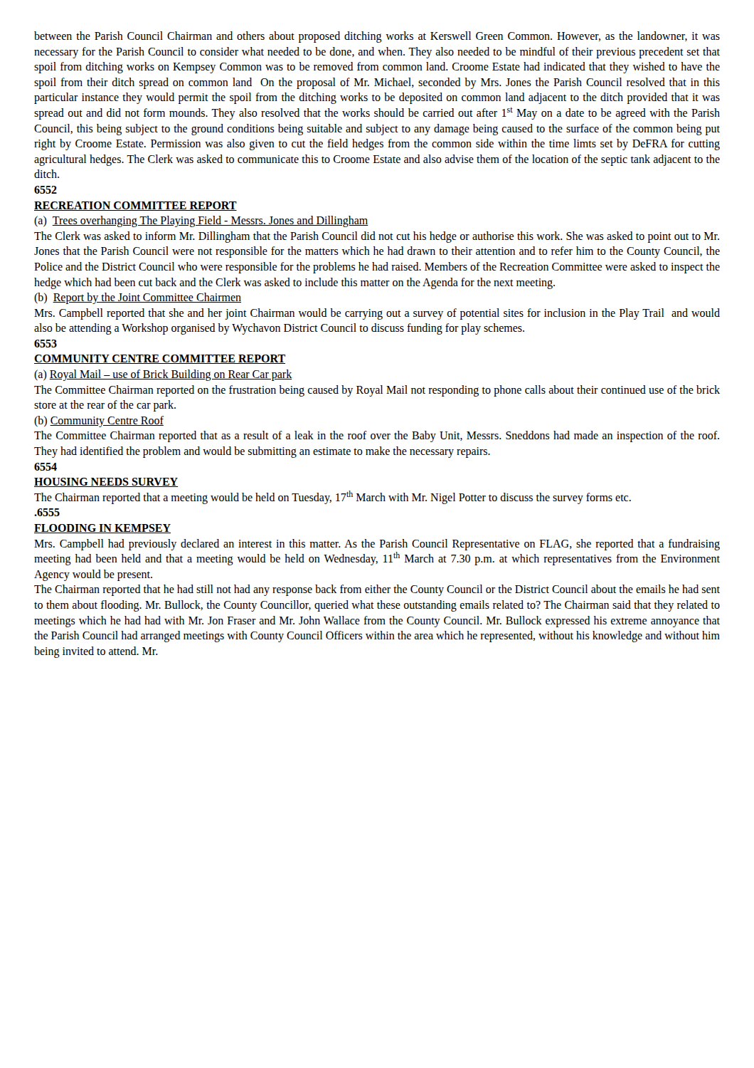between the Parish Council Chairman and others about proposed ditching works at Kerswell Green Common. However, as the landowner, it was necessary for the Parish Council to consider what needed to be done, and when. They also needed to be mindful of their previous precedent set that spoil from ditching works on Kempsey Common was to be removed from common land. Croome Estate had indicated that they wished to have the spoil from their ditch spread on common land On the proposal of Mr. Michael, seconded by Mrs. Jones the Parish Council resolved that in this particular instance they would permit the spoil from the ditching works to be deposited on common land adjacent to the ditch provided that it was spread out and did not form mounds. They also resolved that the works should be carried out after 1st May on a date to be agreed with the Parish Council, this being subject to the ground conditions being suitable and subject to any damage being caused to the surface of the common being put right by Croome Estate. Permission was also given to cut the field hedges from the common side within the time limts set by DeFRA for cutting agricultural hedges. The Clerk was asked to communicate this to Croome Estate and also advise them of the location of the septic tank adjacent to the ditch.
6552
RECREATION COMMITTEE REPORT
(a) Trees overhanging The Playing Field - Messrs. Jones and Dillingham
The Clerk was asked to inform Mr. Dillingham that the Parish Council did not cut his hedge or authorise this work. She was asked to point out to Mr. Jones that the Parish Council were not responsible for the matters which he had drawn to their attention and to refer him to the County Council, the Police and the District Council who were responsible for the problems he had raised. Members of the Recreation Committee were asked to inspect the hedge which had been cut back and the Clerk was asked to include this matter on the Agenda for the next meeting.
(b) Report by the Joint Committee Chairmen
Mrs. Campbell reported that she and her joint Chairman would be carrying out a survey of potential sites for inclusion in the Play Trail and would also be attending a Workshop organised by Wychavon District Council to discuss funding for play schemes.
6553
COMMUNITY CENTRE COMMITTEE REPORT
(a) Royal Mail – use of Brick Building on Rear Car park
The Committee Chairman reported on the frustration being caused by Royal Mail not responding to phone calls about their continued use of the brick store at the rear of the car park.
(b) Community Centre Roof
The Committee Chairman reported that as a result of a leak in the roof over the Baby Unit, Messrs. Sneddons had made an inspection of the roof. They had identified the problem and would be submitting an estimate to make the necessary repairs.
6554
HOUSING NEEDS SURVEY
The Chairman reported that a meeting would be held on Tuesday, 17th March with Mr. Nigel Potter to discuss the survey forms etc.
.6555
FLOODING IN KEMPSEY
Mrs. Campbell had previously declared an interest in this matter. As the Parish Council Representative on FLAG, she reported that a fundraising meeting had been held and that a meeting would be held on Wednesday, 11th March at 7.30 p.m. at which representatives from the Environment Agency would be present.
The Chairman reported that he had still not had any response back from either the County Council or the District Council about the emails he had sent to them about flooding. Mr. Bullock, the County Councillor, queried what these outstanding emails related to? The Chairman said that they related to meetings which he had had with Mr. Jon Fraser and Mr. John Wallace from the County Council. Mr. Bullock expressed his extreme annoyance that the Parish Council had arranged meetings with County Council Officers within the area which he represented, without his knowledge and without him being invited to attend. Mr.